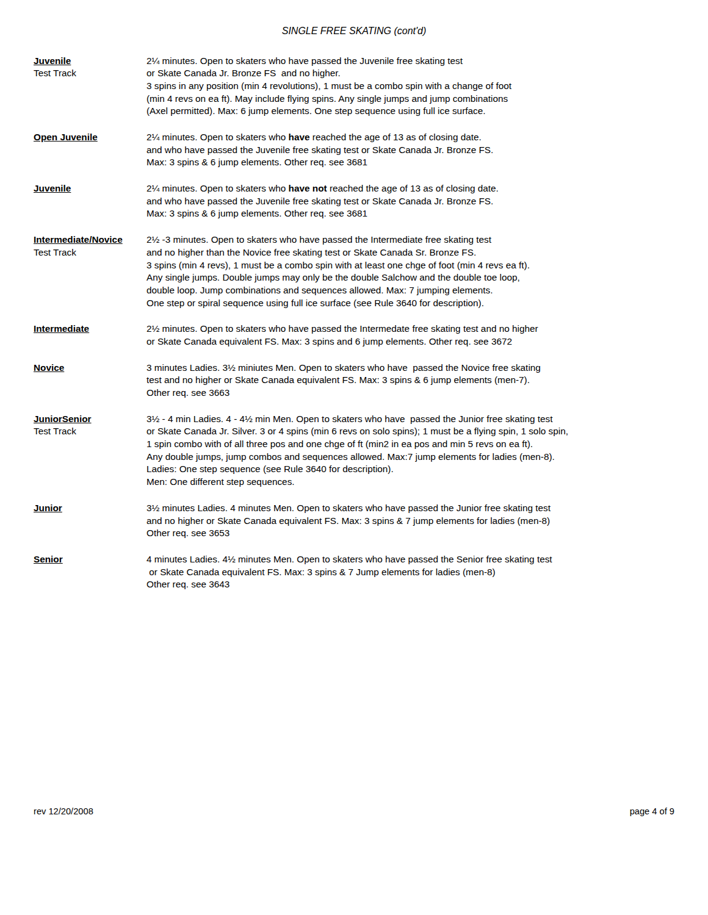SINGLE FREE SKATING (cont'd)
| Juvenile Test Track | 2¼ minutes. Open to skaters who have passed the Juvenile free skating test or Skate Canada Jr. Bronze FS and no higher. 3 spins in any position (min 4 revolutions), 1 must be a combo spin with a change of foot (min 4 revs on ea ft). May include flying spins. Any single jumps and jump combinations (Axel permitted). Max: 6 jump elements. One step sequence using full ice surface. |
| Open Juvenile | 2¼ minutes. Open to skaters who have reached the age of 13 as of closing date. and who have passed the Juvenile free skating test or Skate Canada Jr. Bronze FS. Max: 3 spins & 6 jump elements. Other req. see 3681 |
| Juvenile | 2¼ minutes. Open to skaters who have not reached the age of 13 as of closing date. and who have passed the Juvenile free skating test or Skate Canada Jr. Bronze FS. Max: 3 spins & 6 jump elements. Other req. see 3681 |
| Intermediate/Novice Test Track | 2½ -3 minutes. Open to skaters who have passed the Intermediate free skating test and no higher than the Novice free skating test or Skate Canada Sr. Bronze FS. 3 spins (min 4 revs), 1 must be a combo spin with at least one chge of foot (min 4 revs ea ft). Any single jumps. Double jumps may only be the double Salchow and the double toe loop, double loop. Jump combinations and sequences allowed. Max: 7 jumping elements. One step or spiral sequence using full ice surface (see Rule 3640 for description). |
| Intermediate | 2½ minutes. Open to skaters who have passed the Intermedate free skating test and no higher or Skate Canada equivalent FS. Max: 3 spins and 6 jump elements. Other req. see 3672 |
| Novice | 3 minutes Ladies. 3½ miniutes Men. Open to skaters who have passed the Novice free skating test and no higher or Skate Canada equivalent FS. Max: 3 spins & 6 jump elements (men-7). Other req. see 3663 |
| JuniorSenior Test Track | 3½ - 4 min Ladies. 4 - 4½ min Men. Open to skaters who have passed the Junior free skating test or Skate Canada Jr. Silver. 3 or 4 spins (min 6 revs on solo spins); 1 must be a flying spin, 1 solo spin, 1 spin combo with of all three pos and one chge of ft (min2 in ea pos and min 5 revs on ea ft). Any double jumps, jump combos and sequences allowed. Max:7 jump elements for ladies (men-8). Ladies: One step sequence (see Rule 3640 for description). Men: One different step sequences. |
| Junior | 3½ minutes Ladies. 4 minutes Men. Open to skaters who have passed the Junior free skating test and no higher or Skate Canada equivalent FS. Max: 3 spins & 7 jump elements for ladies (men-8) Other req. see 3653 |
| Senior | 4 minutes Ladies. 4½ minutes Men. Open to skaters who have passed the Senior free skating test or Skate Canada equivalent FS. Max: 3 spins & 7 Jump elements for ladies (men-8) Other req. see 3643 |
rev 12/20/2008 page 4 of 9